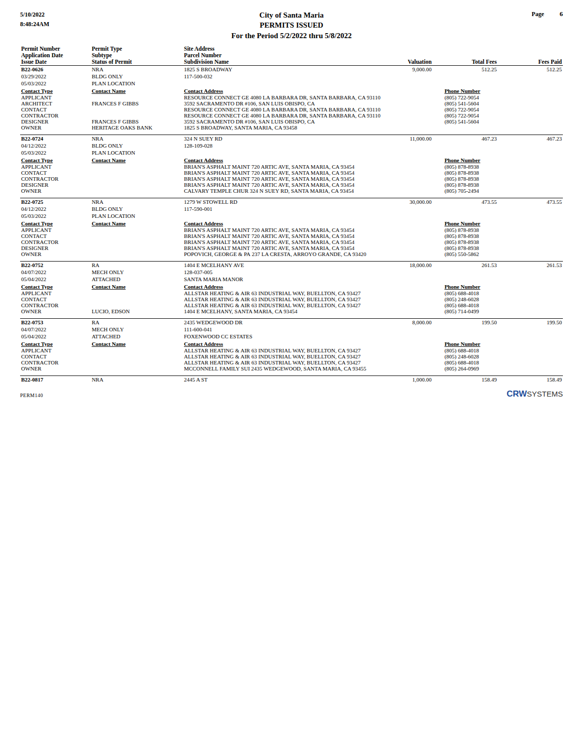5/10/2022
8:48:24AM
Page 6
City of Santa Maria
PERMITS ISSUED
For the Period 5/2/2022 thru 5/8/2022
| Permit Number | Permit Type | Site Address | | | |
| Application Date | Subtype | Parcel Number | | | |
| Issue Date | Status of Permit | Subdivision Name | Valuation | Total Fees | Fees Paid |
| B22-0626 | NRA | 1825 S BROADWAY | 9,000.00 | 512.25 | 512.25 |
| 03/29/2022 | BLDG ONLY | 117-500-032 | | | |
| 05/03/2022 | PLAN LOCATION | | | | |
| Contact Type | Contact Name | Contact Address | Phone Number |
| APPLICANT | | RESOURCE CONNECT GE 4080 LA BARBARA DR, SANTA BARBARA, CA 93110 | (805) 722-9054 |
| ARCHITECT | FRANCES F GIBBS | 3592 SACRAMENTO DR #106, SAN LUIS OBISPO, CA | (805) 541-5604 |
| CONTACT | | RESOURCE CONNECT GE 4080 LA BARBARA DR, SANTA BARBARA, CA 93110 | (805) 722-9054 |
| CONTRACTOR | | RESOURCE CONNECT GE 4080 LA BARBARA DR, SANTA BARBARA, CA 93110 | (805) 722-9054 |
| DESIGNER | FRANCES F GIBBS | 3592 SACRAMENTO DR #106, SAN LUIS OBISPO, CA | (805) 541-5604 |
| OWNER | HERITAGE OAKS BANK | 1825 S BROADWAY, SANTA MARIA, CA 93458 | |
| B22-0724 | NRA | 324 N SUEY RD | 11,000.00 | 467.23 | 467.23 |
| 04/12/2022 | BLDG ONLY | 128-109-028 | | | |
| 05/03/2022 | PLAN LOCATION | | | | |
| Contact Type | Contact Name | Contact Address | Phone Number |
| APPLICANT | | BRIAN'S ASPHALT MAINT 720 ARTIC AVE, SANTA MARIA, CA 93454 | (805) 878-8938 |
| CONTACT | | BRIAN'S ASPHALT MAINT 720 ARTIC AVE, SANTA MARIA, CA 93454 | (805) 878-8938 |
| CONTRACTOR | | BRIAN'S ASPHALT MAINT 720 ARTIC AVE, SANTA MARIA, CA 93454 | (805) 878-8938 |
| DESIGNER | | BRIAN'S ASPHALT MAINT 720 ARTIC AVE, SANTA MARIA, CA 93454 | (805) 878-8938 |
| OWNER | | CALVARY TEMPLE CHUR 324 N SUEY RD, SANTA MARIA, CA 93454 | (805) 705-2494 |
| B22-0725 | NRA | 1279 W STOWELL RD | 30,000.00 | 473.55 | 473.55 |
| 04/12/2022 | BLDG ONLY | 117-590-001 | | | |
| 05/03/2022 | PLAN LOCATION | | | | |
| Contact Type | Contact Name | Contact Address | Phone Number |
| APPLICANT | | BRIAN'S ASPHALT MAINT 720 ARTIC AVE, SANTA MARIA, CA 93454 | (805) 878-8938 |
| CONTACT | | BRIAN'S ASPHALT MAINT 720 ARTIC AVE, SANTA MARIA, CA 93454 | (805) 878-8938 |
| CONTRACTOR | | BRIAN'S ASPHALT MAINT 720 ARTIC AVE, SANTA MARIA, CA 93454 | (805) 878-8938 |
| DESIGNER | | BRIAN'S ASPHALT MAINT 720 ARTIC AVE, SANTA MARIA, CA 93454 | (805) 878-8938 |
| OWNER | | POPOVICH, GEORGE & PA 237 LA CRESTA, ARROYO GRANDE, CA 93420 | (805) 550-5862 |
| B22-0752 | RA | 1404 E MCELHANY AVE | 18,000.00 | 261.53 | 261.53 |
| 04/07/2022 | MECH ONLY | 128-037-005 | | | |
| 05/04/2022 | ATTACHED | SANTA MARIA MANOR | | | |
| Contact Type | Contact Name | Contact Address | Phone Number |
| APPLICANT | | ALLSTAR HEATING & AIR 63 INDUSTRIAL WAY, BUELLTON, CA 93427 | (805) 688-4018 |
| CONTACT | | ALLSTAR HEATING & AIR 63 INDUSTRIAL WAY, BUELLTON, CA 93427 | (805) 248-6028 |
| CONTRACTOR | | ALLSTAR HEATING & AIR 63 INDUSTRIAL WAY, BUELLTON, CA 93427 | (805) 688-4018 |
| OWNER | LUCIO, EDSON | 1404 E MCELHANY, SANTA MARIA, CA 93454 | (805) 714-0499 |
| B22-0753 | RA | 2435 WEDGEWOOD DR | 8,000.00 | 199.50 | 199.50 |
| 04/07/2022 | MECH ONLY | 111-600-041 | | | |
| 05/04/2022 | ATTACHED | FOXENWOOD CC ESTATES | | | |
| Contact Type | Contact Name | Contact Address | Phone Number |
| APPLICANT | | ALLSTAR HEATING & AIR 63 INDUSTRIAL WAY, BUELLTON, CA 93427 | (805) 688-4018 |
| CONTACT | | ALLSTAR HEATING & AIR 63 INDUSTRIAL WAY, BUELLTON, CA 93427 | (805) 248-6028 |
| CONTRACTOR | | ALLSTAR HEATING & AIR 63 INDUSTRIAL WAY, BUELLTON, CA 93427 | (805) 688-4018 |
| OWNER | | MCCONNELL FAMILY SUI 2435 WEDGEWOOD, SANTA MARIA, CA 93455 | (805) 264-0969 |
| B22-0817 | NRA | 2445 A ST | 1,000.00 | 158.49 | 158.49 |
PERM140 CRW SYSTEMS